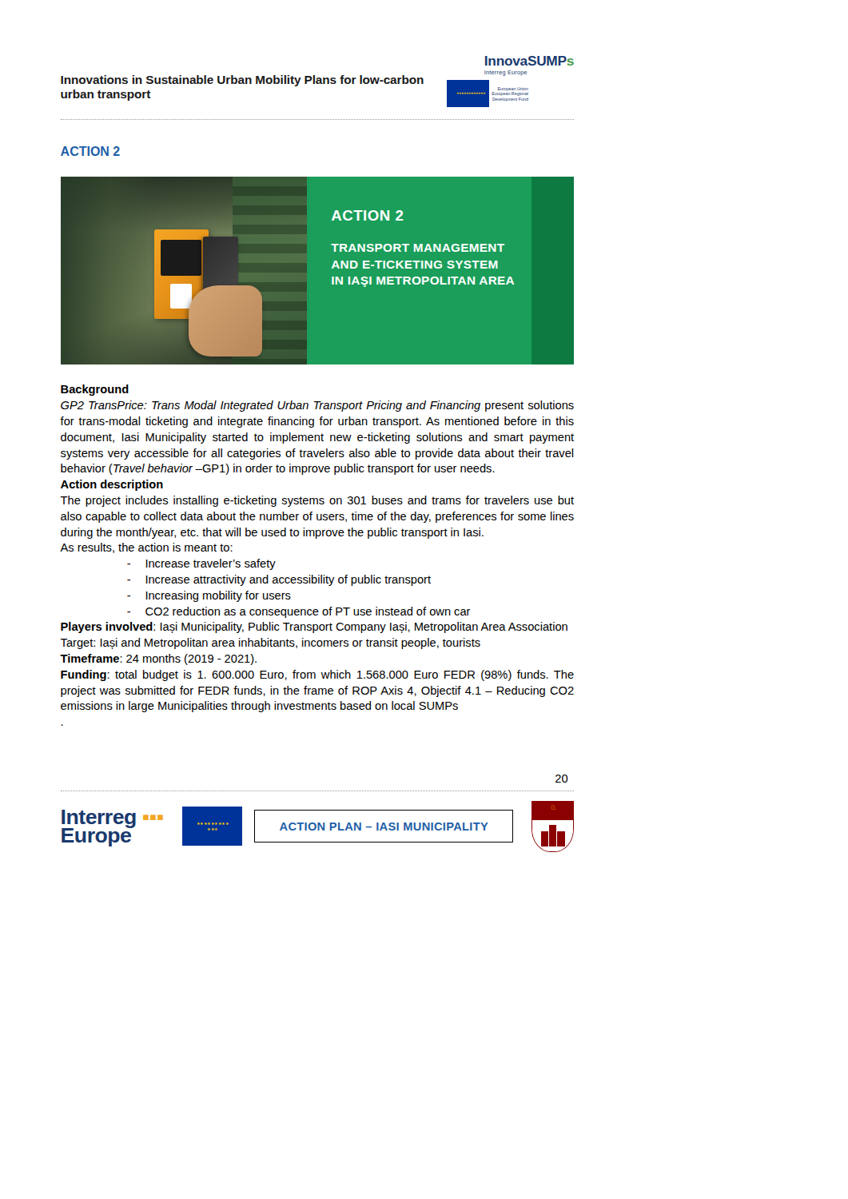Innovations in Sustainable Urban Mobility Plans for low-carbon urban transport
InnovaSUMPs
Interreg Europe
European Union
European Regional
Development Fund
ACTION 2
ACTION 2
TRANSPORT MANAGEMENT
AND E-TICKETING SYSTEM
IN IAŞI METROPOLITAN AREA
Background
GP2 TransPrice: Trans Modal Integrated Urban Transport Pricing and Financing present solutions for trans-modal ticketing and integrate financing for urban transport. As mentioned before in this document, Iasi Municipality started to implement new e-ticketing solutions and smart payment systems very accessible for all categories of travelers also able to provide data about their travel behavior (Travel behavior –GP1) in order to improve public transport for user needs.
Action description
The project includes installing e-ticketing systems on 301 buses and trams for travelers use but also capable to collect data about the number of users, time of the day, preferences for some lines during the month/year, etc. that will be used to improve the public transport in Iasi.
As results, the action is meant to:
Increase traveler’s safety
Increase attractivity and accessibility of public transport
Increasing mobility for users
CO2 reduction as a consequence of PT use instead of own car
Players involved: Iași Municipality, Public Transport Company Iași, Metropolitan Area Association
Target: Iași and Metropolitan area inhabitants, incomers or transit people, tourists
Timeframe: 24 months (2019 - 2021).
Funding: total budget is 1. 600.000 Euro, from which 1.568.000 Euro FEDR (98%) funds. The project was submitted for FEDR funds, in the frame of ROP Axis 4, Objectif 4.1 – Reducing CO2 emissions in large Municipalities through investments based on local SUMPs
.
20
Interreg ▪▪▪
Europe
ACTION PLAN – IASI MUNICIPALITY
♘